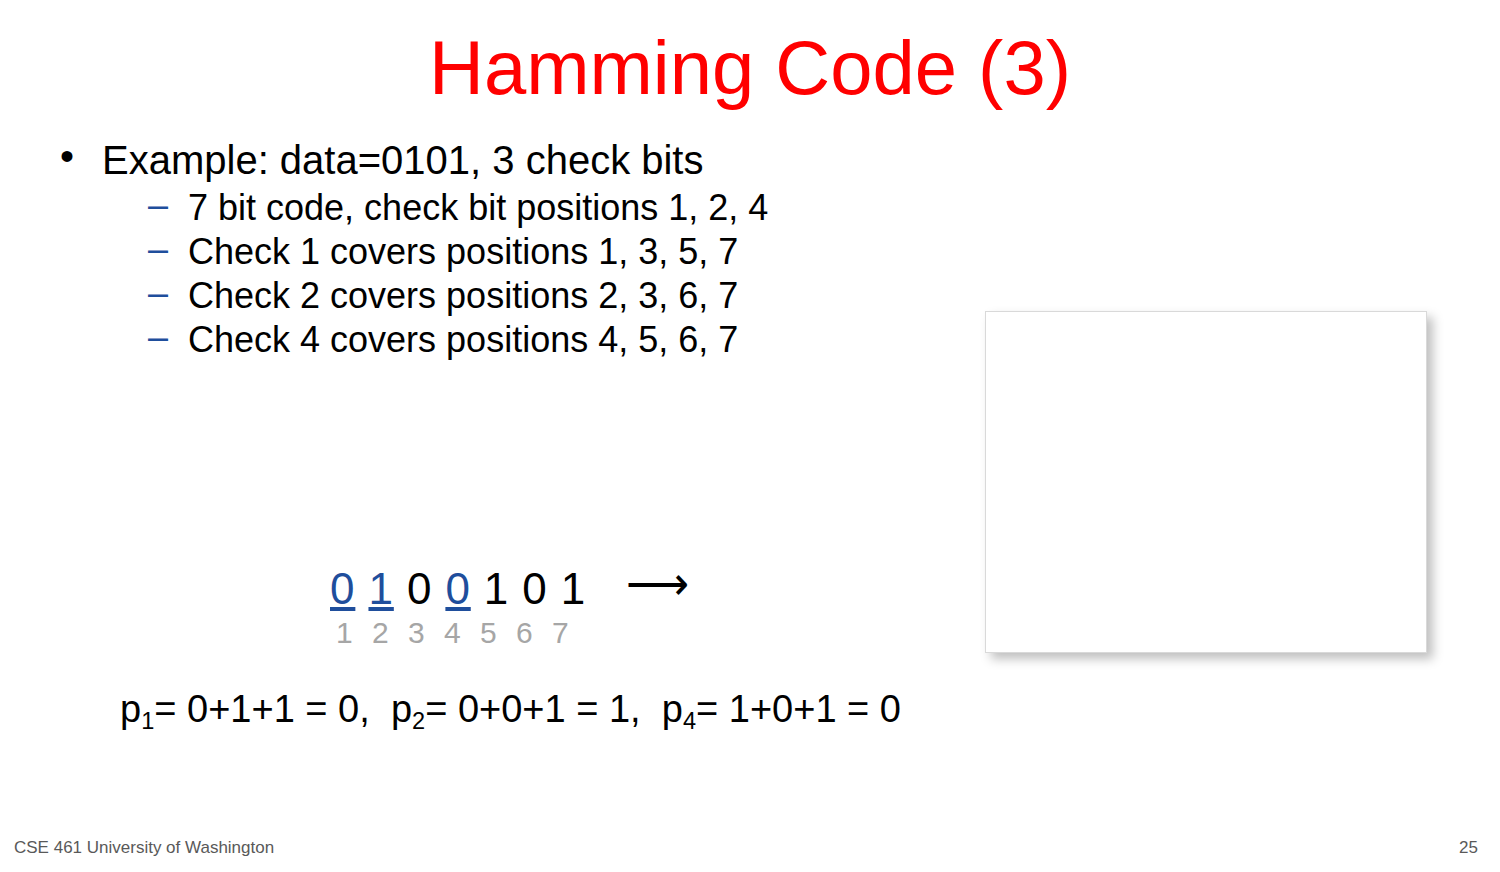Hamming Code (3)
Example: data=0101, 3 check bits
7 bit code, check bit positions 1, 2, 4
Check 1 covers positions 1, 3, 5, 7
Check 2 covers positions 2, 3, 6, 7
Check 4 covers positions 4, 5, 6, 7
0 1 0 0 1 0 1⟶
1 2 3 4 5 6 7
p1= 0+1+1 = 0, p2= 0+0+1 = 1, p4= 1+0+1 = 0
CSE 461 University of Washington
25